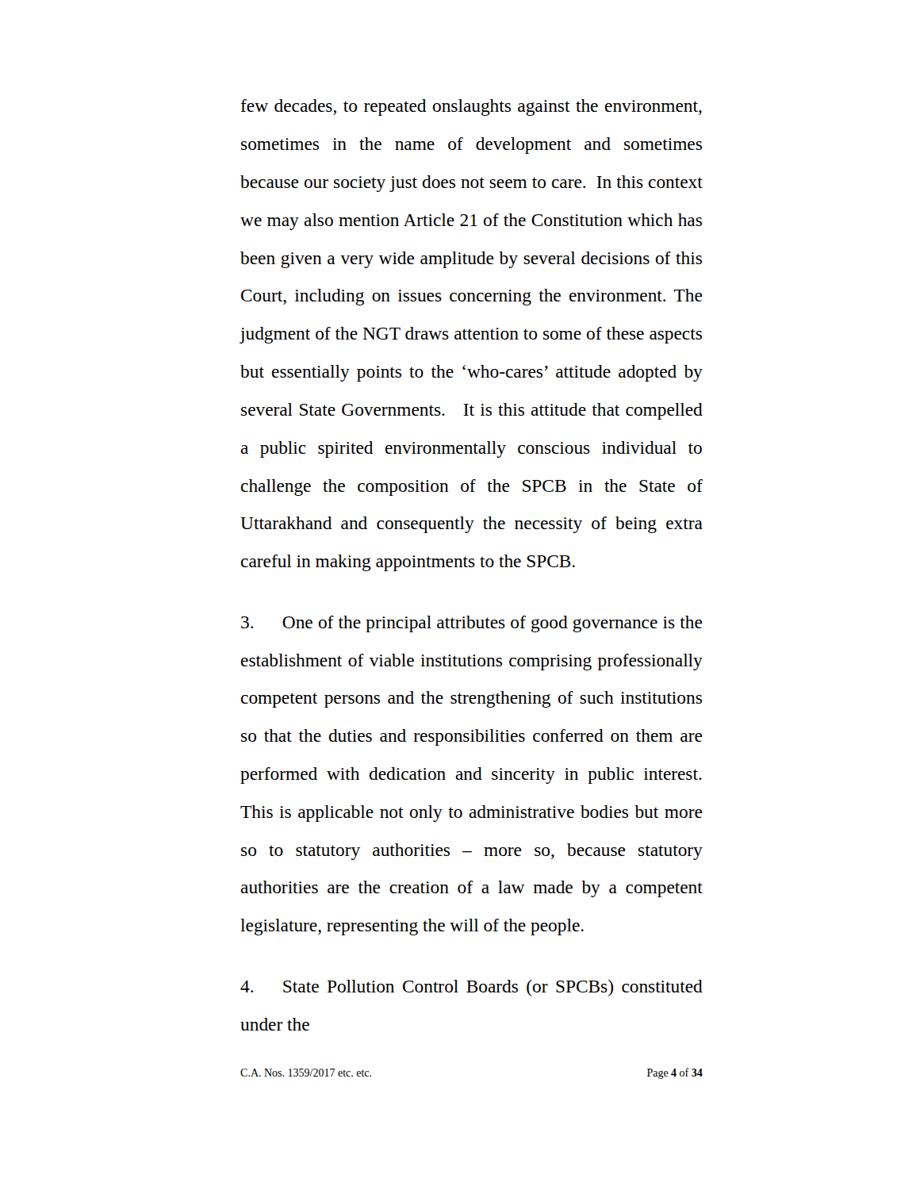few decades, to repeated onslaughts against the environment, sometimes in the name of development and sometimes because our society just does not seem to care. In this context we may also mention Article 21 of the Constitution which has been given a very wide amplitude by several decisions of this Court, including on issues concerning the environment. The judgment of the NGT draws attention to some of these aspects but essentially points to the ‘who-cares’ attitude adopted by several State Governments. It is this attitude that compelled a public spirited environmentally conscious individual to challenge the composition of the SPCB in the State of Uttarakhand and consequently the necessity of being extra careful in making appointments to the SPCB.
3. One of the principal attributes of good governance is the establishment of viable institutions comprising professionally competent persons and the strengthening of such institutions so that the duties and responsibilities conferred on them are performed with dedication and sincerity in public interest. This is applicable not only to administrative bodies but more so to statutory authorities – more so, because statutory authorities are the creation of a law made by a competent legislature, representing the will of the people.
4. State Pollution Control Boards (or SPCBs) constituted under the
C.A. Nos. 1359/2017 etc. etc. Page 4 of 34